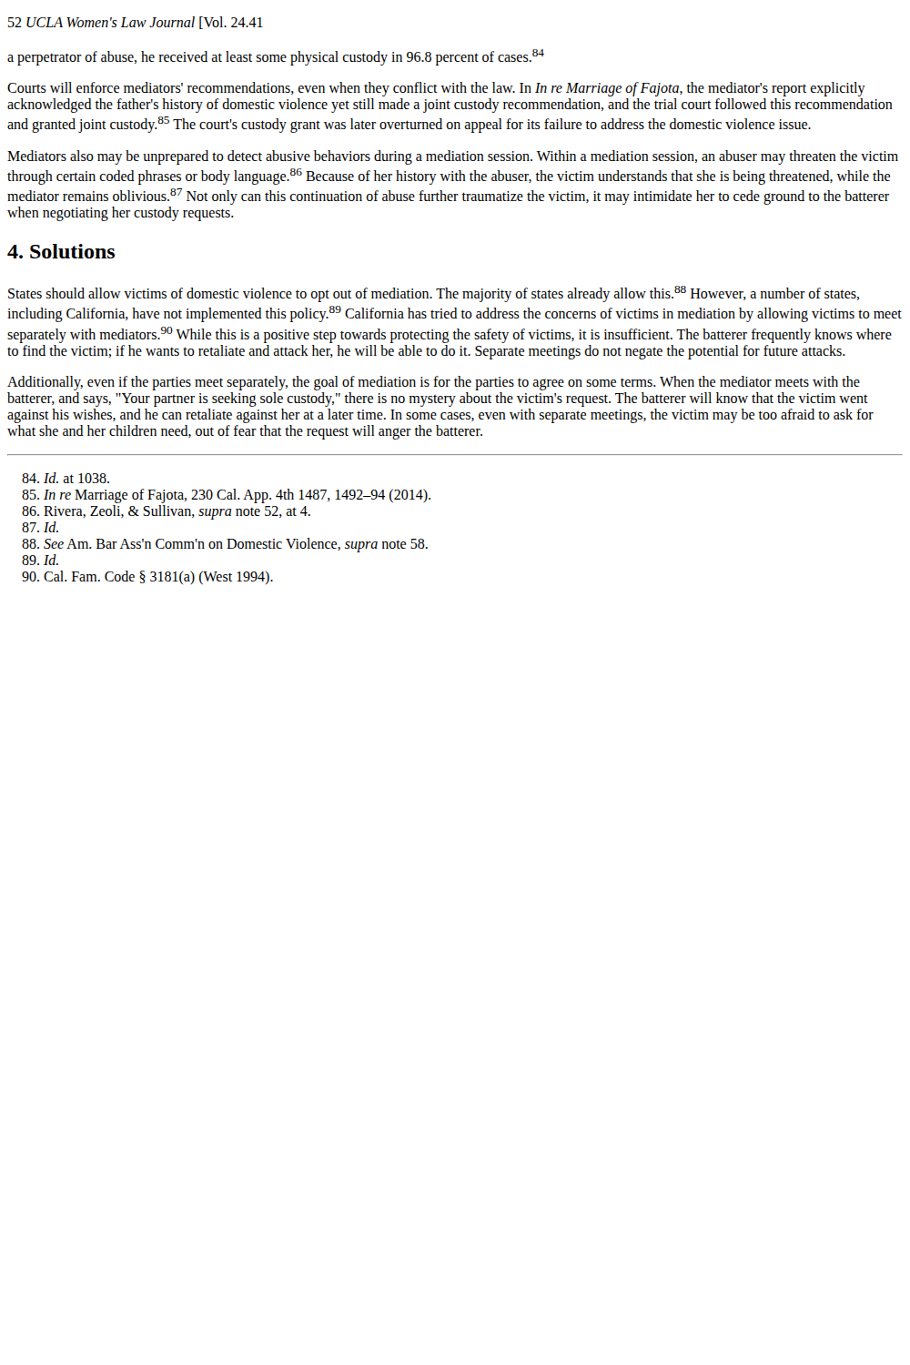52 UCLA Women's Law Journal [Vol. 24.41
a perpetrator of abuse, he received at least some physical custody in 96.8 percent of cases.84
Courts will enforce mediators' recommendations, even when they conflict with the law. In In re Marriage of Fajota, the mediator's report explicitly acknowledged the father's history of domestic violence yet still made a joint custody recommendation, and the trial court followed this recommendation and granted joint custody.85 The court's custody grant was later overturned on appeal for its failure to address the domestic violence issue.
Mediators also may be unprepared to detect abusive behaviors during a mediation session. Within a mediation session, an abuser may threaten the victim through certain coded phrases or body language.86 Because of her history with the abuser, the victim understands that she is being threatened, while the mediator remains oblivious.87 Not only can this continuation of abuse further traumatize the victim, it may intimidate her to cede ground to the batterer when negotiating her custody requests.
4. Solutions
States should allow victims of domestic violence to opt out of mediation. The majority of states already allow this.88 However, a number of states, including California, have not implemented this policy.89 California has tried to address the concerns of victims in mediation by allowing victims to meet separately with mediators.90 While this is a positive step towards protecting the safety of victims, it is insufficient. The batterer frequently knows where to find the victim; if he wants to retaliate and attack her, he will be able to do it. Separate meetings do not negate the potential for future attacks.
Additionally, even if the parties meet separately, the goal of mediation is for the parties to agree on some terms. When the mediator meets with the batterer, and says, "Your partner is seeking sole custody," there is no mystery about the victim's request. The batterer will know that the victim went against his wishes, and he can retaliate against her at a later time. In some cases, even with separate meetings, the victim may be too afraid to ask for what she and her children need, out of fear that the request will anger the batterer.
Id. at 1038.
In re Marriage of Fajota, 230 Cal. App. 4th 1487, 1492–94 (2014).
Rivera, Zeoli, & Sullivan, supra note 52, at 4.
Id.
See Am. Bar Ass'n Comm'n on Domestic Violence, supra note 58.
Id.
Cal. Fam. Code § 3181(a) (West 1994).